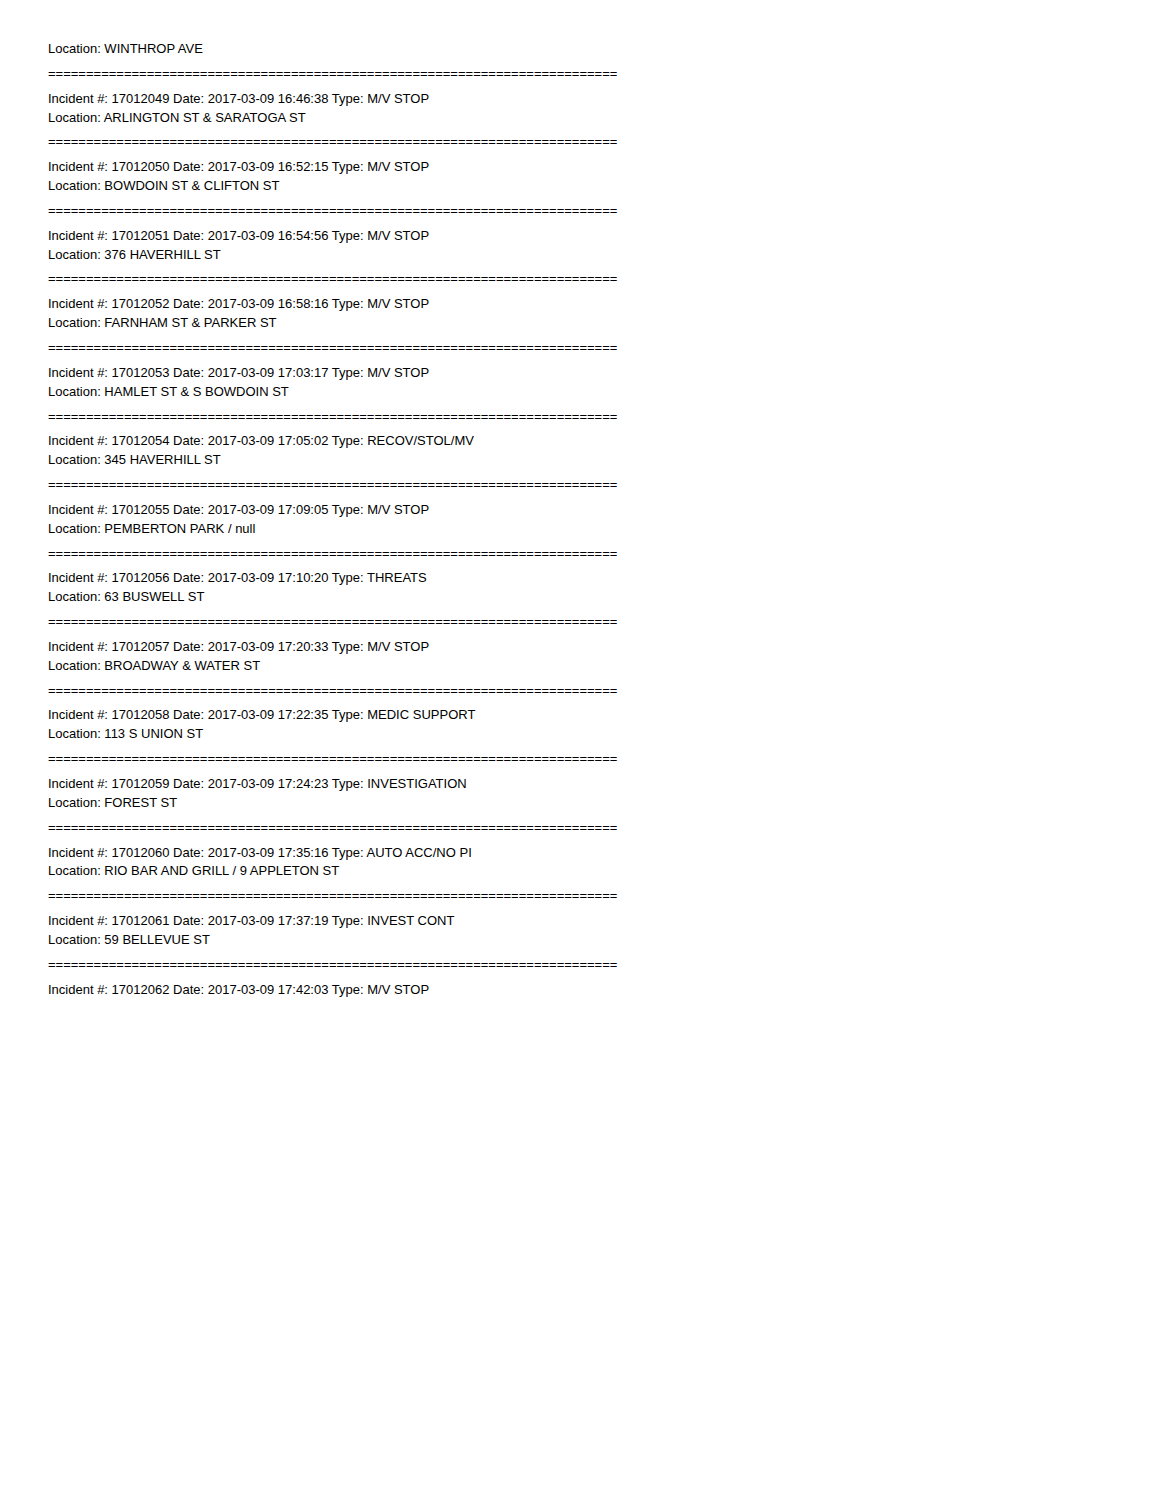Location: WINTHROP AVE
===========================================================================
Incident #: 17012049 Date: 2017-03-09 16:46:38 Type: M/V STOP
Location: ARLINGTON ST & SARATOGA ST
===========================================================================
Incident #: 17012050 Date: 2017-03-09 16:52:15 Type: M/V STOP
Location: BOWDOIN ST & CLIFTON ST
===========================================================================
Incident #: 17012051 Date: 2017-03-09 16:54:56 Type: M/V STOP
Location: 376 HAVERHILL ST
===========================================================================
Incident #: 17012052 Date: 2017-03-09 16:58:16 Type: M/V STOP
Location: FARNHAM ST & PARKER ST
===========================================================================
Incident #: 17012053 Date: 2017-03-09 17:03:17 Type: M/V STOP
Location: HAMLET ST & S BOWDOIN ST
===========================================================================
Incident #: 17012054 Date: 2017-03-09 17:05:02 Type: RECOV/STOL/MV
Location: 345 HAVERHILL ST
===========================================================================
Incident #: 17012055 Date: 2017-03-09 17:09:05 Type: M/V STOP
Location: PEMBERTON PARK / null
===========================================================================
Incident #: 17012056 Date: 2017-03-09 17:10:20 Type: THREATS
Location: 63 BUSWELL ST
===========================================================================
Incident #: 17012057 Date: 2017-03-09 17:20:33 Type: M/V STOP
Location: BROADWAY & WATER ST
===========================================================================
Incident #: 17012058 Date: 2017-03-09 17:22:35 Type: MEDIC SUPPORT
Location: 113 S UNION ST
===========================================================================
Incident #: 17012059 Date: 2017-03-09 17:24:23 Type: INVESTIGATION
Location: FOREST ST
===========================================================================
Incident #: 17012060 Date: 2017-03-09 17:35:16 Type: AUTO ACC/NO PI
Location: RIO BAR AND GRILL / 9 APPLETON ST
===========================================================================
Incident #: 17012061 Date: 2017-03-09 17:37:19 Type: INVEST CONT
Location: 59 BELLEVUE ST
===========================================================================
Incident #: 17012062 Date: 2017-03-09 17:42:03 Type: M/V STOP